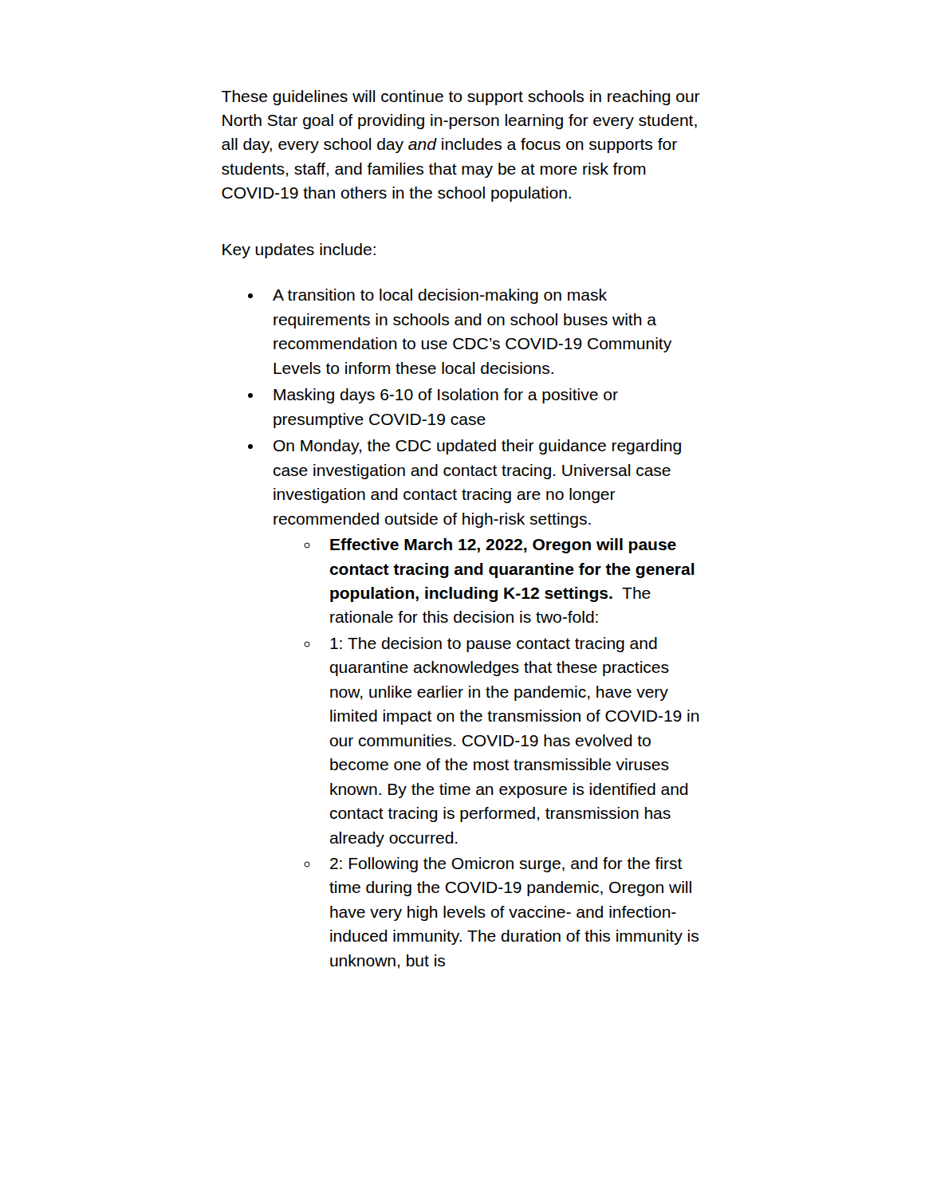These guidelines will continue to support schools in reaching our North Star goal of providing in-person learning for every student, all day, every school day and includes a focus on supports for students, staff, and families that may be at more risk from COVID-19 than others in the school population.
Key updates include:
A transition to local decision-making on mask requirements in schools and on school buses with a recommendation to use CDC’s COVID-19 Community Levels to inform these local decisions.
Masking days 6-10 of Isolation for a positive or presumptive COVID-19 case
On Monday, the CDC updated their guidance regarding case investigation and contact tracing. Universal case investigation and contact tracing are no longer recommended outside of high-risk settings.
Effective March 12, 2022, Oregon will pause contact tracing and quarantine for the general population, including K-12 settings. The rationale for this decision is two-fold:
1: The decision to pause contact tracing and quarantine acknowledges that these practices now, unlike earlier in the pandemic, have very limited impact on the transmission of COVID-19 in our communities. COVID-19 has evolved to become one of the most transmissible viruses known. By the time an exposure is identified and contact tracing is performed, transmission has already occurred.
2: Following the Omicron surge, and for the first time during the COVID-19 pandemic, Oregon will have very high levels of vaccine- and infection-induced immunity. The duration of this immunity is unknown, but is